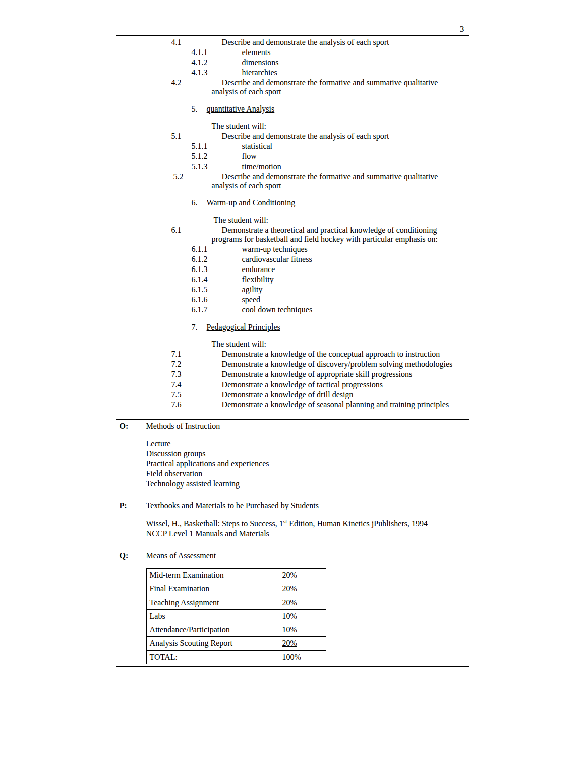3
| | 4.1 Describe and demonstrate the analysis of each sport 4.1.1 elements 4.1.2 dimensions 4.1.3 hierarchies 4.2 Describe and demonstrate the formative and summative qualitative analysis of each sport 5. quantitative Analysis The student will: 5.1 Describe and demonstrate the analysis of each sport 5.1.1 statistical 5.1.2 flow 5.1.3 time/motion 5.2 Describe and demonstrate the formative and summative qualitative analysis of each sport 6. Warm-up and Conditioning The student will: 6.1 Demonstrate a theoretical and practical knowledge of conditioning programs for basketball and field hockey with particular emphasis on: 6.1.1 warm-up techniques 6.1.2 cardiovascular fitness 6.1.3 endurance 6.1.4 flexibility 6.1.5 agility 6.1.6 speed 6.1.7 cool down techniques 7. Pedagogical Principles The student will: 7.1 Demonstrate a knowledge of the conceptual approach to instruction 7.2 Demonstrate a knowledge of discovery/problem solving methodologies 7.3 Demonstrate a knowledge of appropriate skill progressions 7.4 Demonstrate a knowledge of tactical progressions 7.5 Demonstrate a knowledge of drill design 7.6 Demonstrate a knowledge of seasonal planning and training principles |
| O: | Methods of Instruction Lecture Discussion groups Practical applications and experiences Field observation Technology assisted learning |
| P: | Textbooks and Materials to be Purchased by Students Wissel, H., Basketball: Steps to Success , 1 st Edition, Human Kinetics jPublishers, 1994 NCCP Level 1 Manuals and Materials |
| Q: | Means of Assessment / Mid-term Examination / 20% / / Final Examination / 20% / / Teaching Assignment / 20% / / Labs / 10% / / Attendance/Participation / 10% / / Analysis Scouting Report / 20% / / TOTAL: / 100% / |